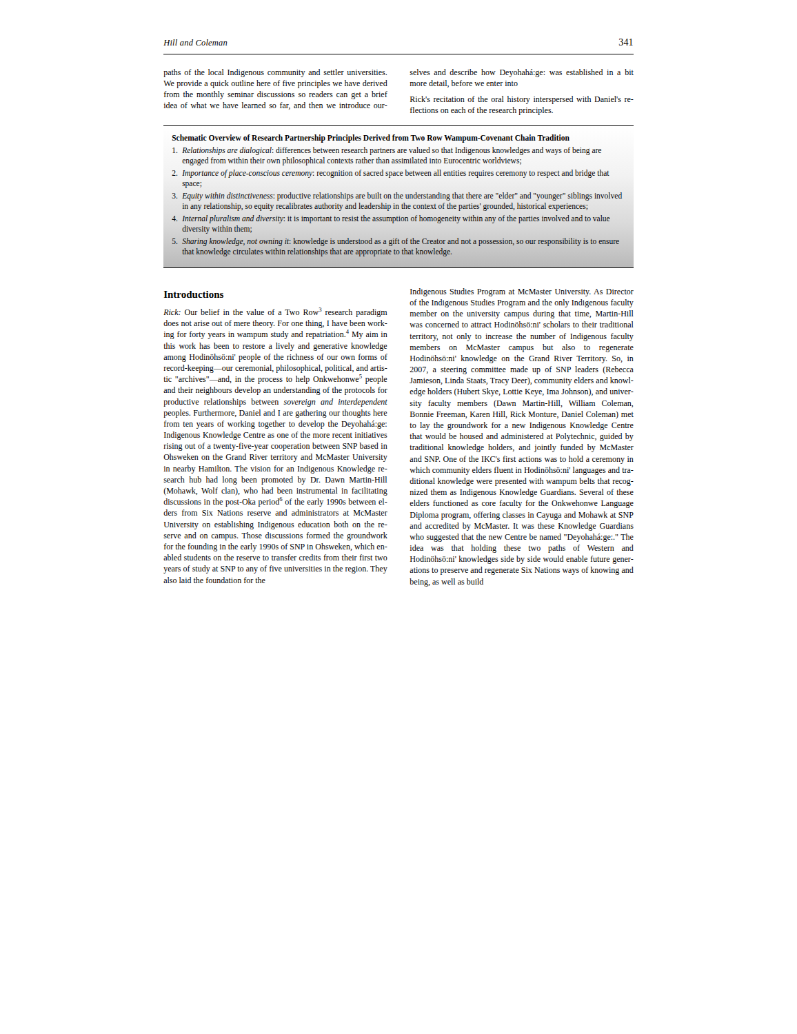Hill and Coleman 341
paths of the local Indigenous community and settler universities. We provide a quick outline here of five principles we have derived from the monthly seminar discussions so readers can get a brief idea of what we have learned so far, and then we introduce ourselves and describe how Deyohahá:ge: was established in a bit more detail, before we enter into
Rick's recitation of the oral history interspersed with Daniel's reflections on each of the research principles.
Schematic Overview of Research Partnership Principles Derived from Two Row Wampum-Covenant Chain Tradition
Relationships are dialogical: differences between research partners are valued so that Indigenous knowledges and ways of being are engaged from within their own philosophical contexts rather than assimilated into Eurocentric worldviews;
Importance of place-conscious ceremony: recognition of sacred space between all entities requires ceremony to respect and bridge that space;
Equity within distinctiveness: productive relationships are built on the understanding that there are "elder" and "younger" siblings involved in any relationship, so equity recalibrates authority and leadership in the context of the parties' grounded, historical experiences;
Internal pluralism and diversity: it is important to resist the assumption of homogeneity within any of the parties involved and to value diversity within them;
Sharing knowledge, not owning it: knowledge is understood as a gift of the Creator and not a possession, so our responsibility is to ensure that knowledge circulates within relationships that are appropriate to that knowledge.
Introductions
Rick: Our belief in the value of a Two Row3 research paradigm does not arise out of mere theory. For one thing, I have been working for forty years in wampum study and repatriation.4 My aim in this work has been to restore a lively and generative knowledge among Hodinöhsö:ni' people of the richness of our own forms of record-keeping—our ceremonial, philosophical, political, and artistic "archives"—and, in the process to help Onkwehonwe5 people and their neighbours develop an understanding of the protocols for productive relationships between sovereign and interdependent peoples. Furthermore, Daniel and I are gathering our thoughts here from ten years of working together to develop the Deyohahá:ge: Indigenous Knowledge Centre as one of the more recent initiatives rising out of a twenty-five-year cooperation between SNP based in Ohsweken on the Grand River territory and McMaster University in nearby Hamilton. The vision for an Indigenous Knowledge research hub had long been promoted by Dr. Dawn Martin-Hill (Mohawk, Wolf clan), who had been instrumental in facilitating discussions in the post-Oka period6 of the early 1990s between elders from Six Nations reserve and administrators at McMaster University on establishing Indigenous education both on the reserve and on campus. Those discussions formed the groundwork for the founding in the early 1990s of SNP in Ohsweken, which enabled students on the reserve to transfer credits from their first two years of study at SNP to any of five universities in the region. They also laid the foundation for the
Indigenous Studies Program at McMaster University. As Director of the Indigenous Studies Program and the only Indigenous faculty member on the university campus during that time, Martin-Hill was concerned to attract Hodinöhsö:ni' scholars to their traditional territory, not only to increase the number of Indigenous faculty members on McMaster campus but also to regenerate Hodinöhsö:ni' knowledge on the Grand River Territory. So, in 2007, a steering committee made up of SNP leaders (Rebecca Jamieson, Linda Staats, Tracy Deer), community elders and knowledge holders (Hubert Skye, Lottie Keye, Ima Johnson), and university faculty members (Dawn Martin-Hill, William Coleman, Bonnie Freeman, Karen Hill, Rick Monture, Daniel Coleman) met to lay the groundwork for a new Indigenous Knowledge Centre that would be housed and administered at Polytechnic, guided by traditional knowledge holders, and jointly funded by McMaster and SNP. One of the IKC's first actions was to hold a ceremony in which community elders fluent in Hodinöhsö:ni' languages and traditional knowledge were presented with wampum belts that recognized them as Indigenous Knowledge Guardians. Several of these elders functioned as core faculty for the Onkwehonwe Language Diploma program, offering classes in Cayuga and Mohawk at SNP and accredited by McMaster. It was these Knowledge Guardians who suggested that the new Centre be named "Deyohahá:ge:." The idea was that holding these two paths of Western and Hodinöhsö:ni' knowledges side by side would enable future generations to preserve and regenerate Six Nations ways of knowing and being, as well as build